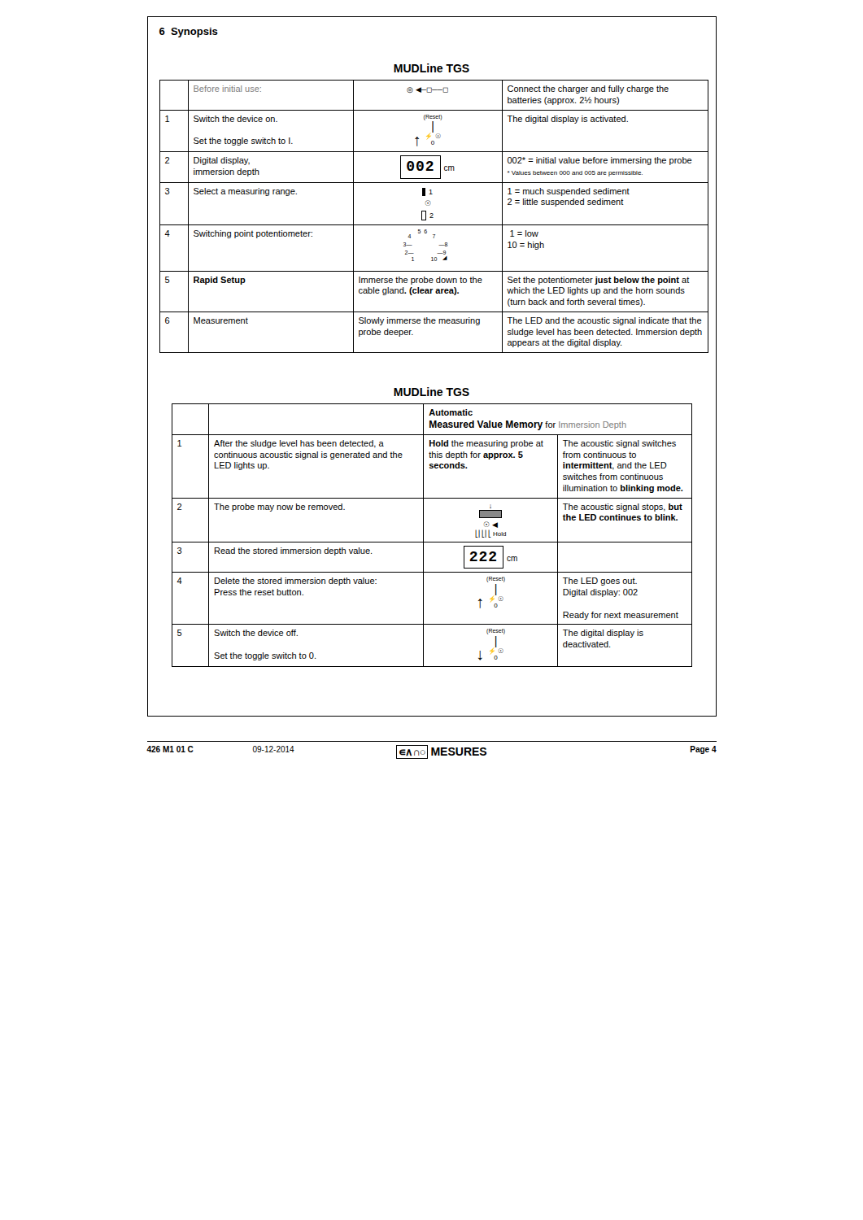6 Synopsis
MUDLine TGS
| | Before initial use: | ◎ ◀─◻──◻ | Connect the charger and fully charge the batteries (approx. 2½ hours) |
| 1 | Switch the device on. Set the toggle switch to I. | ↑ (Reset) / ⚡ ☉ 0 | The digital display is activated. |
| 2 | Digital display, immersion depth | 002 cm | 002* = initial value before immersing the probe * Values between 000 and 005 are permissible. |
| 3 | Select a measuring range. | 1 ☉ 2 | 1 = much suspended sediment 2 = little suspended sediment |
| 4 | Switching point potentiometer: | 5 6 4 7 3— —8 2— —9 1 10 ◢ | 1 = low 10 = high |
| 5 | Rapid Setup | Immerse the probe down to the cable gland . (clear area). | Set the potentiometer just below the point at which the LED lights up and the horn sounds (turn back and forth several times). |
| 6 | Measurement | Slowly immerse the measuring probe deeper. | The LED and the acoustic signal indicate that the sludge level has been detected. Immersion depth appears at the digital display. |
MUDLine TGS
| | | Automatic Measured Value Memory for Immersion Depth |
| 1 | After the sludge level has been detected, a continuous acoustic signal is generated and the LED lights up. | Hold the measuring probe at this depth for approx. 5 seconds. | The acoustic signal switches from continuous to intermittent , and the LED switches from continuous illumination to blinking mode. |
| 2 | The probe may now be removed. | ↓ ☉ ◀ ⎣⎢⎣⎢⎣ Hold | The acoustic signal stops, but the LED continues to blink. |
| 3 | Read the stored immersion depth value. | 222 cm | |
| 4 | Delete the stored immersion depth value: Press the reset button. | ↑ (Reset) / ⚡ ☉ 0 | The LED goes out. Digital display: 002 Ready for next measurement |
| 5 | Switch the device off. Set the toggle switch to 0. | ↓ (Reset) / ⚡ ☉ 0 | The digital display is deactivated. |
426 M1 01 C 09-12-2014 Page 4
∊∧∩○ MESURES